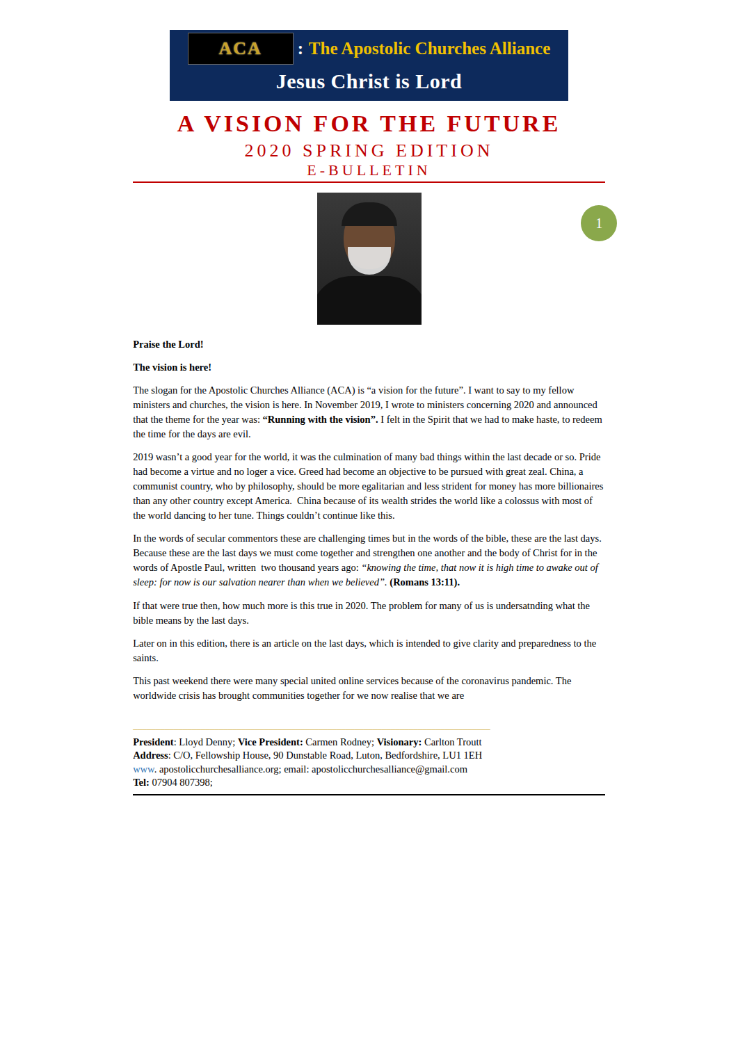ACA
: The Apostolic Churches Alliance
Jesus Christ is Lord
A VISION FOR THE FUTURE
2020 SPRING EDITION
E-BULLETIN
1
Praise the Lord!
The vision is here!
The slogan for the Apostolic Churches Alliance (ACA) is “a vision for the future”. I want to say to my fellow ministers and churches, the vision is here. In November 2019, I wrote to ministers concerning 2020 and announced that the theme for the year was: “Running with the vision”. I felt in the Spirit that we had to make haste, to redeem the time for the days are evil.
2019 wasn’t a good year for the world, it was the culmination of many bad things within the last decade or so. Pride had become a virtue and no loger a vice. Greed had become an objective to be pursued with great zeal. China, a communist country, who by philosophy, should be more egalitarian and less strident for money has more billionaires than any other country except America. China because of its wealth strides the world like a colossus with most of the world dancing to her tune. Things couldn’t continue like this.
In the words of secular commentors these are challenging times but in the words of the bible, these are the last days. Because these are the last days we must come together and strengthen one another and the body of Christ for in the words of Apostle Paul, written two thousand years ago: “knowing the time, that now it is high time to awake out of sleep: for now is our salvation nearer than when we believed”. (Romans 13:11).
If that were true then, how much more is this true in 2020. The problem for many of us is undersatnding what the bible means by the last days.
Later on in this edition, there is an article on the last days, which is intended to give clarity and preparedness to the saints.
This past weekend there were many special united online services because of the coronavirus pandemic. The worldwide crisis has brought communities together for we now realise that we are
_______________________________________________________________________________
President: Lloyd Denny; Vice President: Carmen Rodney; Visionary: Carlton Troutt
Address: C/O, Fellowship House, 90 Dunstable Road, Luton, Bedfordshire, LU1 1EH
www. apostolicchurchesalliance.org; email: apostolicchurchesalliance@gmail.com
Tel: 07904 807398;